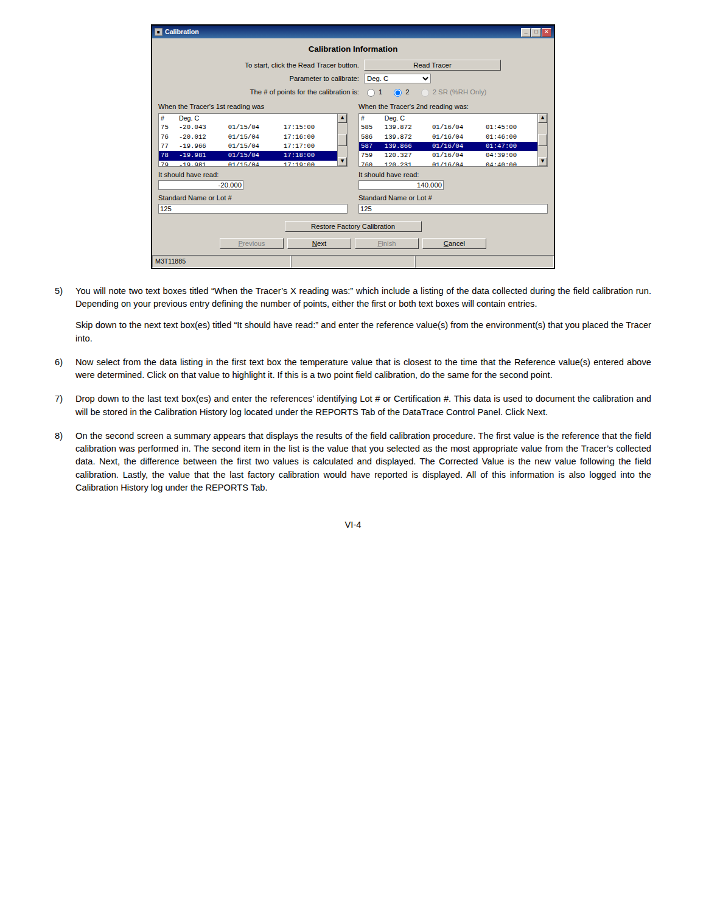■Calibration
_□×
Calibration Information
To start, click the Read Tracer button.
Read Tracer
Parameter to calibrate:
Deg. C
The # of points for the calibration is:
1 2 2 SR (%RH Only)
When the Tracer's 1st reading was
| # | Deg. C | | |
| 75 | -20.043 | 01/15/04 | 17:15:00 |
| 76 | -20.012 | 01/15/04 | 17:16:00 |
| 77 | -19.966 | 01/15/04 | 17:17:00 |
| 78 | -19.981 | 01/15/04 | 17:18:00 |
| 79 | -19.981 | 01/15/04 | 17:19:00 |
▲
▼
It should have read:
Standard Name or Lot #
When the Tracer's 2nd reading was:
| # | Deg. C | | |
| 585 | 139.872 | 01/16/04 | 01:45:00 |
| 586 | 139.872 | 01/16/04 | 01:46:00 |
| 587 | 139.866 | 01/16/04 | 01:47:00 |
| 759 | 120.327 | 01/16/04 | 04:39:00 |
| 760 | 120.231 | 01/16/04 | 04:40:00 |
▲
▼
It should have read:
Standard Name or Lot #
Restore Factory Calibration
Previous Next Finish Cancel
M3T11885
5)
You will note two text boxes titled “When the Tracer’s X reading was:” which include a listing of the data collected during the field calibration run. Depending on your previous entry defining the number of points, either the first or both text boxes will contain entries.
Skip down to the next text box(es) titled “It should have read:” and enter the reference value(s) from the environment(s) that you placed the Tracer into.
6)
Now select from the data listing in the first text box the temperature value that is closest to the time that the Reference value(s) entered above were determined. Click on that value to highlight it. If this is a two point field calibration, do the same for the second point.
7)
Drop down to the last text box(es) and enter the references’ identifying Lot # or Certification #. This data is used to document the calibration and will be stored in the Calibration History log located under the REPORTS Tab of the DataTrace Control Panel. Click Next.
8)
On the second screen a summary appears that displays the results of the field calibration procedure. The first value is the reference that the field calibration was performed in. The second item in the list is the value that you selected as the most appropriate value from the Tracer’s collected data. Next, the difference between the first two values is calculated and displayed. The Corrected Value is the new value following the field calibration. Lastly, the value that the last factory calibration would have reported is displayed. All of this information is also logged into the Calibration History log under the REPORTS Tab.
VI-4